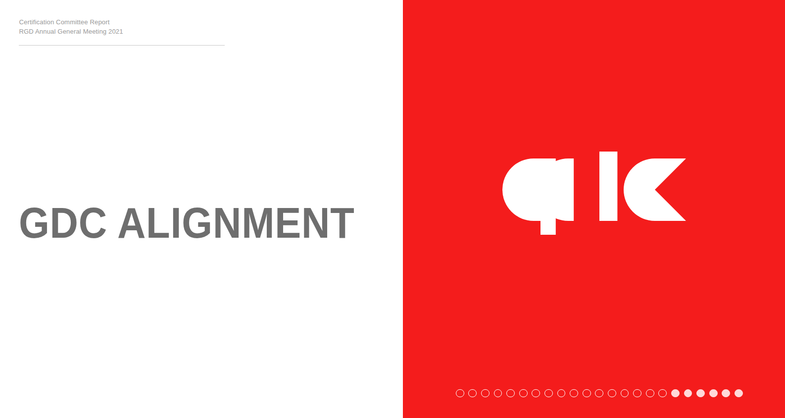Certification Committee Report
RGD Annual General Meeting 2021
GDC Alignment
gdc